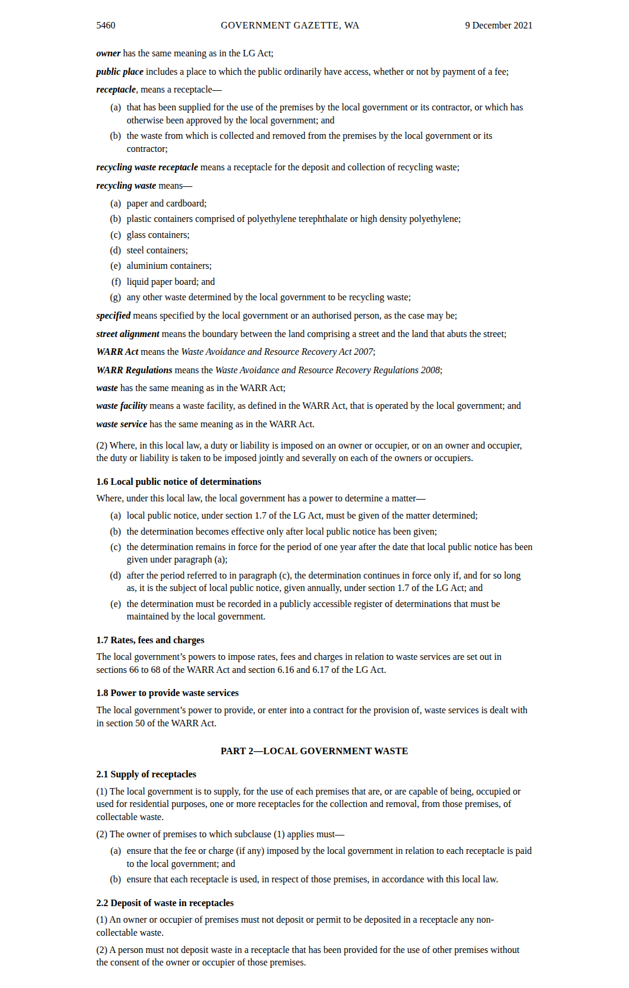5460 GOVERNMENT GAZETTE, WA 9 December 2021
owner has the same meaning as in the LG Act;
public place includes a place to which the public ordinarily have access, whether or not by payment of a fee;
receptacle, means a receptacle—
(a) that has been supplied for the use of the premises by the local government or its contractor, or which has otherwise been approved by the local government; and
(b) the waste from which is collected and removed from the premises by the local government or its contractor;
recycling waste receptacle means a receptacle for the deposit and collection of recycling waste;
recycling waste means—
(a) paper and cardboard;
(b) plastic containers comprised of polyethylene terephthalate or high density polyethylene;
(c) glass containers;
(d) steel containers;
(e) aluminium containers;
(f) liquid paper board; and
(g) any other waste determined by the local government to be recycling waste;
specified means specified by the local government or an authorised person, as the case may be;
street alignment means the boundary between the land comprising a street and the land that abuts the street;
WARR Act means the Waste Avoidance and Resource Recovery Act 2007;
WARR Regulations means the Waste Avoidance and Resource Recovery Regulations 2008;
waste has the same meaning as in the WARR Act;
waste facility means a waste facility, as defined in the WARR Act, that is operated by the local government; and
waste service has the same meaning as in the WARR Act.
(2) Where, in this local law, a duty or liability is imposed on an owner or occupier, or on an owner and occupier, the duty or liability is taken to be imposed jointly and severally on each of the owners or occupiers.
1.6 Local public notice of determinations
Where, under this local law, the local government has a power to determine a matter—
(a) local public notice, under section 1.7 of the LG Act, must be given of the matter determined;
(b) the determination becomes effective only after local public notice has been given;
(c) the determination remains in force for the period of one year after the date that local public notice has been given under paragraph (a);
(d) after the period referred to in paragraph (c), the determination continues in force only if, and for so long as, it is the subject of local public notice, given annually, under section 1.7 of the LG Act; and
(e) the determination must be recorded in a publicly accessible register of determinations that must be maintained by the local government.
1.7 Rates, fees and charges
The local government’s powers to impose rates, fees and charges in relation to waste services are set out in sections 66 to 68 of the WARR Act and section 6.16 and 6.17 of the LG Act.
1.8 Power to provide waste services
The local government’s power to provide, or enter into a contract for the provision of, waste services is dealt with in section 50 of the WARR Act.
PART 2—LOCAL GOVERNMENT WASTE
2.1 Supply of receptacles
(1) The local government is to supply, for the use of each premises that are, or are capable of being, occupied or used for residential purposes, one or more receptacles for the collection and removal, from those premises, of collectable waste.
(2) The owner of premises to which subclause (1) applies must—
(a) ensure that the fee or charge (if any) imposed by the local government in relation to each receptacle is paid to the local government; and
(b) ensure that each receptacle is used, in respect of those premises, in accordance with this local law.
2.2 Deposit of waste in receptacles
(1) An owner or occupier of premises must not deposit or permit to be deposited in a receptacle any non-collectable waste.
(2) A person must not deposit waste in a receptacle that has been provided for the use of other premises without the consent of the owner or occupier of those premises.